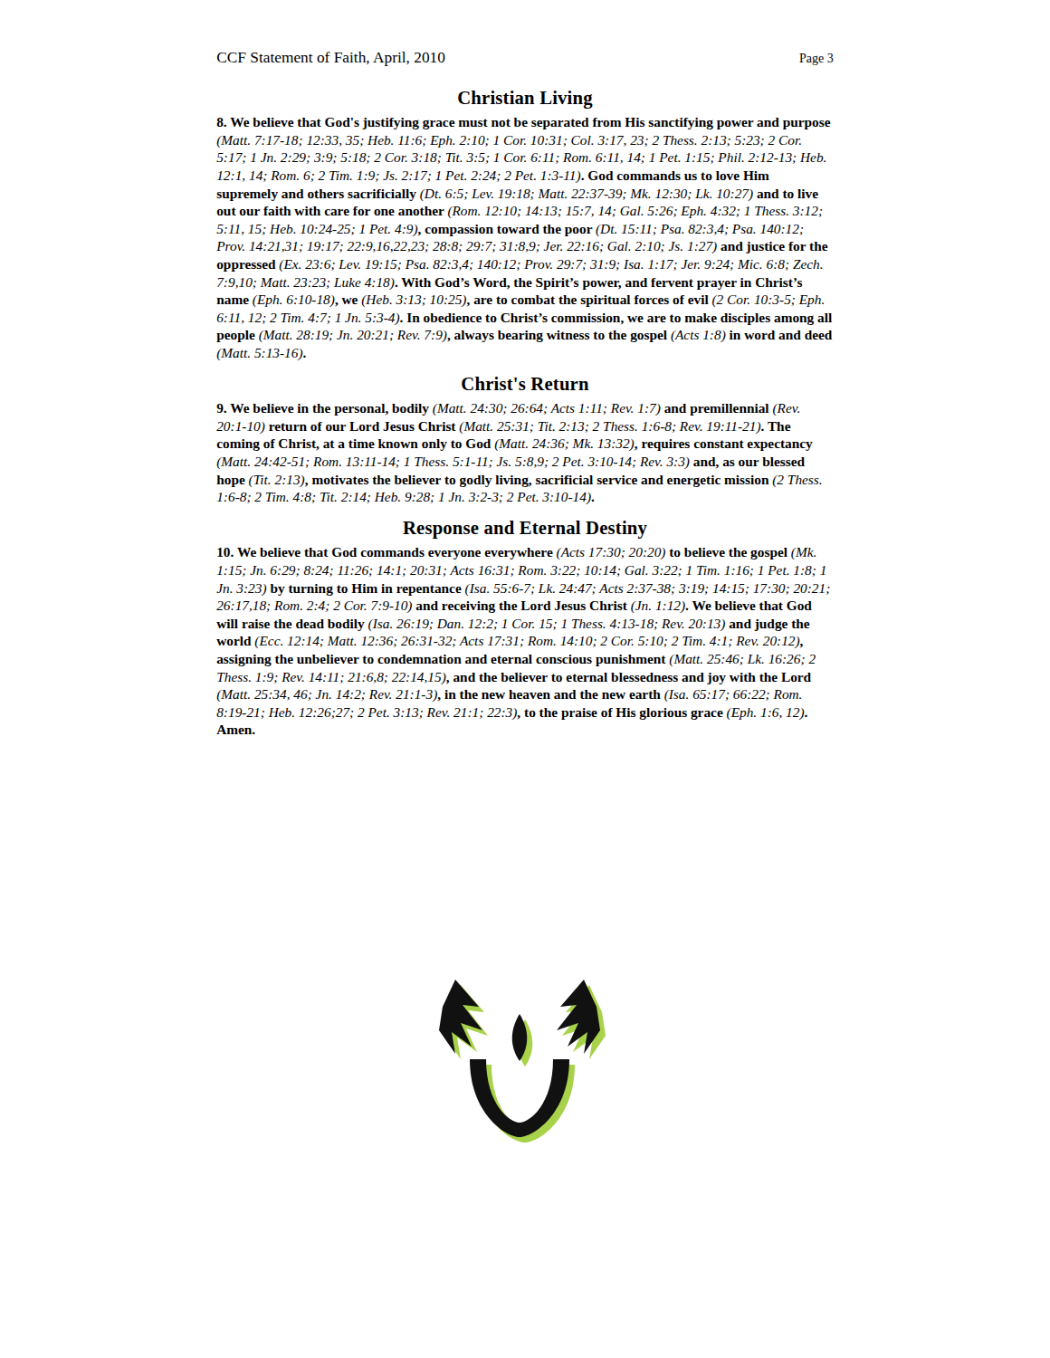CCF Statement of Faith, April, 2010 Page 3
Christian Living
8. We believe that God's justifying grace must not be separated from His sanctifying power and purpose (Matt. 7:17-18; 12:33, 35; Heb. 11:6; Eph. 2:10; 1 Cor. 10:31; Col. 3:17, 23; 2 Thess. 2:13; 5:23; 2 Cor. 5:17; 1 Jn. 2:29; 3:9; 5:18; 2 Cor. 3:18; Tit. 3:5; 1 Cor. 6:11; Rom. 6:11, 14; 1 Pet. 1:15; Phil. 2:12-13; Heb. 12:1, 14; Rom. 6; 2 Tim. 1:9; Js. 2:17; 1 Pet. 2:24; 2 Pet. 1:3-11). God commands us to love Him supremely and others sacrificially (Dt. 6:5; Lev. 19:18; Matt. 22:37-39; Mk. 12:30; Lk. 10:27) and to live out our faith with care for one another (Rom. 12:10; 14:13; 15:7, 14; Gal. 5:26; Eph. 4:32; 1 Thess. 3:12; 5:11, 15; Heb. 10:24-25; 1 Pet. 4:9), compassion toward the poor (Dt. 15:11; Psa. 82:3,4; Psa. 140:12; Prov. 14:21,31; 19:17; 22:9,16,22,23; 28:8; 29:7; 31:8,9; Jer. 22:16; Gal. 2:10; Js. 1:27) and justice for the oppressed (Ex. 23:6; Lev. 19:15; Psa. 82:3,4; 140:12; Prov. 29:7; 31:9; Isa. 1:17; Jer. 9:24; Mic. 6:8; Zech. 7:9,10; Matt. 23:23; Luke 4:18). With God’s Word, the Spirit’s power, and fervent prayer in Christ’s name (Eph. 6:10-18), we (Heb. 3:13; 10:25), are to combat the spiritual forces of evil (2 Cor. 10:3-5; Eph. 6:11, 12; 2 Tim. 4:7; 1 Jn. 5:3-4). In obedience to Christ’s commission, we are to make disciples among all people (Matt. 28:19; Jn. 20:21; Rev. 7:9), always bearing witness to the gospel (Acts 1:8) in word and deed (Matt. 5:13-16).
Christ's Return
9. We believe in the personal, bodily (Matt. 24:30; 26:64; Acts 1:11; Rev. 1:7) and premillennial (Rev. 20:1-10) return of our Lord Jesus Christ (Matt. 25:31; Tit. 2:13; 2 Thess. 1:6-8; Rev. 19:11-21). The coming of Christ, at a time known only to God (Matt. 24:36; Mk. 13:32), requires constant expectancy (Matt. 24:42-51; Rom. 13:11-14; 1 Thess. 5:1-11; Js. 5:8,9; 2 Pet. 3:10-14; Rev. 3:3) and, as our blessed hope (Tit. 2:13), motivates the believer to godly living, sacrificial service and energetic mission (2 Thess. 1:6-8; 2 Tim. 4:8; Tit. 2:14; Heb. 9:28; 1 Jn. 3:2-3; 2 Pet. 3:10-14).
Response and Eternal Destiny
10. We believe that God commands everyone everywhere (Acts 17:30; 20:20) to believe the gospel (Mk. 1:15; Jn. 6:29; 8:24; 11:26; 14:1; 20:31; Acts 16:31; Rom. 3:22; 10:14; Gal. 3:22; 1 Tim. 1:16; 1 Pet. 1:8; 1 Jn. 3:23) by turning to Him in repentance (Isa. 55:6-7; Lk. 24:47; Acts 2:37-38; 3:19; 14:15; 17:30; 20:21; 26:17,18; Rom. 2:4; 2 Cor. 7:9-10) and receiving the Lord Jesus Christ (Jn. 1:12). We believe that God will raise the dead bodily (Isa. 26:19; Dan. 12:2; 1 Cor. 15; 1 Thess. 4:13-18; Rev. 20:13) and judge the world (Ecc. 12:14; Matt. 12:36; 26:31-32; Acts 17:31; Rom. 14:10; 2 Cor. 5:10; 2 Tim. 4:1; Rev. 20:12), assigning the unbeliever to condemnation and eternal conscious punishment (Matt. 25:46; Lk. 16:26; 2 Thess. 1:9; Rev. 14:11; 21:6,8; 22:14,15), and the believer to eternal blessedness and joy with the Lord (Matt. 25:34, 46; Jn. 14:2; Rev. 21:1-3), in the new heaven and the new earth (Isa. 65:17; 66:22; Rom. 8:19-21; Heb. 12:26;27; 2 Pet. 3:13; Rev. 21:1; 22:3), to the praise of His glorious grace (Eph. 1:6, 12). Amen.